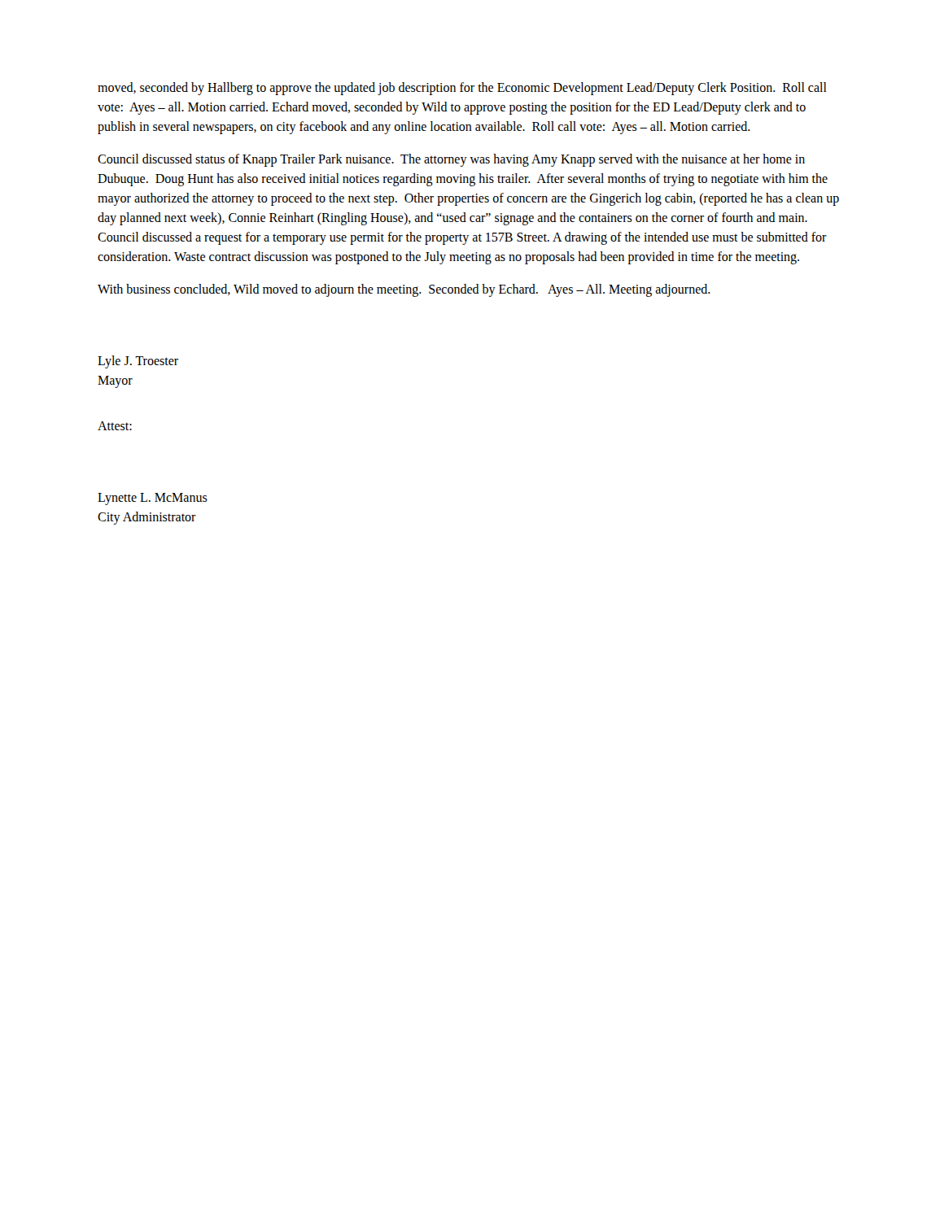moved, seconded by Hallberg to approve the updated job description for the Economic Development Lead/Deputy Clerk Position. Roll call vote: Ayes – all. Motion carried. Echard moved, seconded by Wild to approve posting the position for the ED Lead/Deputy clerk and to publish in several newspapers, on city facebook and any online location available. Roll call vote: Ayes – all. Motion carried.
Council discussed status of Knapp Trailer Park nuisance. The attorney was having Amy Knapp served with the nuisance at her home in Dubuque. Doug Hunt has also received initial notices regarding moving his trailer. After several months of trying to negotiate with him the mayor authorized the attorney to proceed to the next step. Other properties of concern are the Gingerich log cabin, (reported he has a clean up day planned next week), Connie Reinhart (Ringling House), and “used car” signage and the containers on the corner of fourth and main. Council discussed a request for a temporary use permit for the property at 157B Street. A drawing of the intended use must be submitted for consideration. Waste contract discussion was postponed to the July meeting as no proposals had been provided in time for the meeting.
With business concluded, Wild moved to adjourn the meeting. Seconded by Echard. Ayes – All. Meeting adjourned.
Lyle J. Troester
Mayor
Attest:
Lynette L. McManus
City Administrator